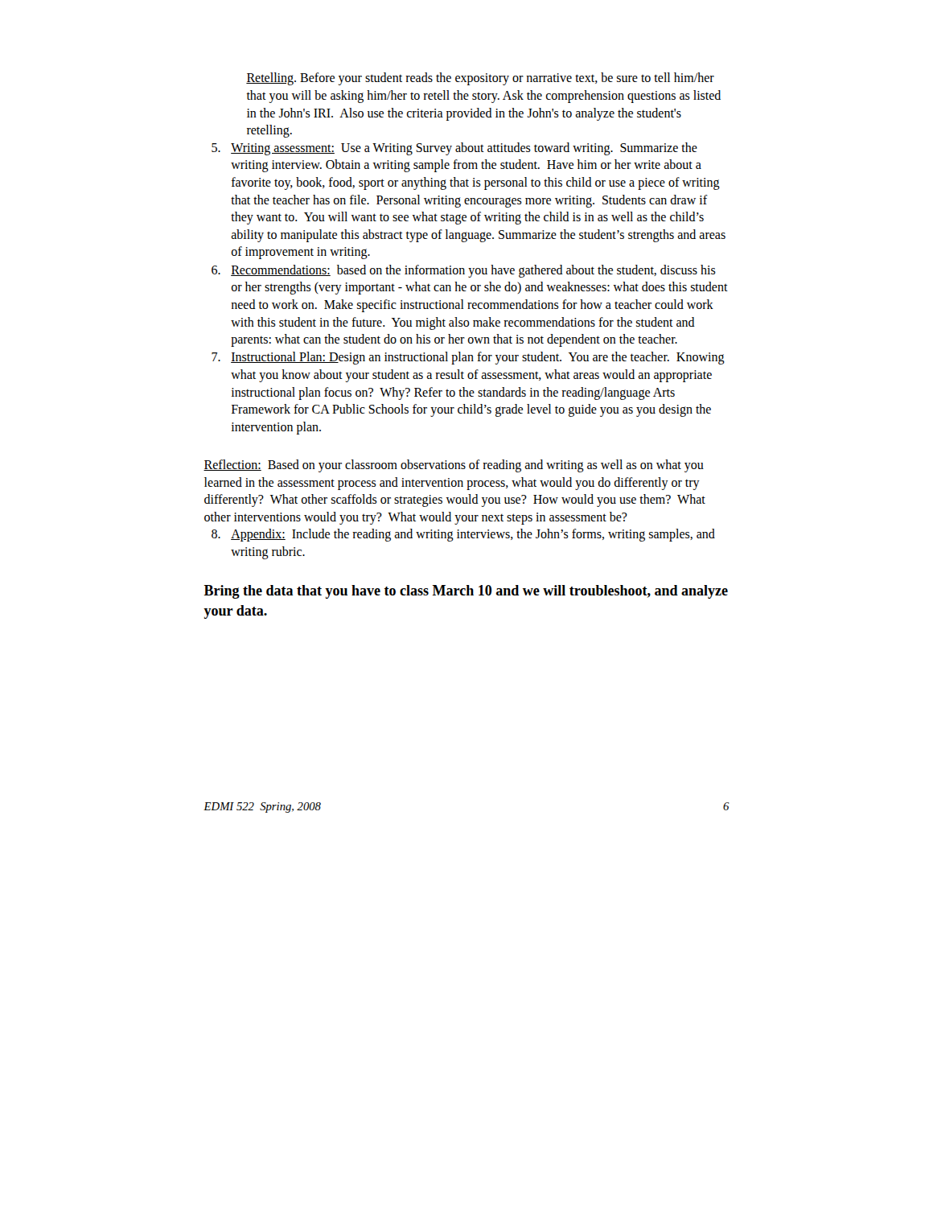Retelling. Before your student reads the expository or narrative text, be sure to tell him/her that you will be asking him/her to retell the story. Ask the comprehension questions as listed in the John's IRI. Also use the criteria provided in the John's to analyze the student's retelling.
5. Writing assessment: Use a Writing Survey about attitudes toward writing. Summarize the writing interview. Obtain a writing sample from the student. Have him or her write about a favorite toy, book, food, sport or anything that is personal to this child or use a piece of writing that the teacher has on file. Personal writing encourages more writing. Students can draw if they want to. You will want to see what stage of writing the child is in as well as the child’s ability to manipulate this abstract type of language. Summarize the student’s strengths and areas of improvement in writing.
6. Recommendations: based on the information you have gathered about the student, discuss his or her strengths (very important - what can he or she do) and weaknesses: what does this student need to work on. Make specific instructional recommendations for how a teacher could work with this student in the future. You might also make recommendations for the student and parents: what can the student do on his or her own that is not dependent on the teacher.
7. Instructional Plan: Design an instructional plan for your student. You are the teacher. Knowing what you know about your student as a result of assessment, what areas would an appropriate instructional plan focus on? Why? Refer to the standards in the reading/language Arts Framework for CA Public Schools for your child’s grade level to guide you as you design the intervention plan.
Reflection: Based on your classroom observations of reading and writing as well as on what you learned in the assessment process and intervention process, what would you do differently or try differently? What other scaffolds or strategies would you use? How would you use them? What other interventions would you try? What would your next steps in assessment be?
8. Appendix: Include the reading and writing interviews, the John’s forms, writing samples, and writing rubric.
Bring the data that you have to class March 10 and we will troubleshoot, and analyze your data.
EDMI 522 Spring, 2008 6